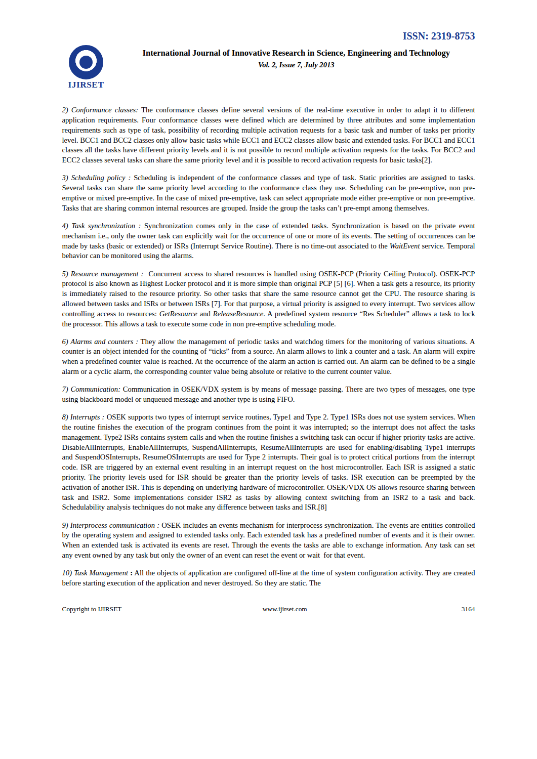ISSN: 2319-8753
IJIRSET
International Journal of Innovative Research in Science, Engineering and Technology
Vol. 2, Issue 7, July 2013
2) Conformance classes: The conformance classes define several versions of the real-time executive in order to adapt it to different application requirements. Four conformance classes were defined which are determined by three attributes and some implementation requirements such as type of task, possibility of recording multiple activation requests for a basic task and number of tasks per priority level. BCC1 and BCC2 classes only allow basic tasks while ECC1 and ECC2 classes allow basic and extended tasks. For BCC1 and ECC1 classes all the tasks have different priority levels and it is not possible to record multiple activation requests for the tasks. For BCC2 and ECC2 classes several tasks can share the same priority level and it is possible to record activation requests for basic tasks[2].
3) Scheduling policy : Scheduling is independent of the conformance classes and type of task. Static priorities are assigned to tasks. Several tasks can share the same priority level according to the conformance class they use. Scheduling can be pre-emptive, non pre-emptive or mixed pre-emptive. In the case of mixed pre-emptive, task can select appropriate mode either pre-emptive or non pre-emptive. Tasks that are sharing common internal resources are grouped. Inside the group the tasks can’t pre-empt among themselves.
4) Task synchronization : Synchronization comes only in the case of extended tasks. Synchronization is based on the private event mechanism i.e., only the owner task can explicitly wait for the occurrence of one or more of its events. The setting of occurrences can be made by tasks (basic or extended) or ISRs (Interrupt Service Routine). There is no time-out associated to the WaitEvent service. Temporal behavior can be monitored using the alarms.
5) Resource management : Concurrent access to shared resources is handled using OSEK-PCP (Priority Ceiling Protocol). OSEK-PCP protocol is also known as Highest Locker protocol and it is more simple than original PCP [5] [6]. When a task gets a resource, its priority is immediately raised to the resource priority. So other tasks that share the same resource cannot get the CPU. The resource sharing is allowed between tasks and ISRs or between ISRs [7]. For that purpose, a virtual priority is assigned to every interrupt. Two services allow controlling access to resources: GetResource and ReleaseResource. A predefined system resource “Res Scheduler” allows a task to lock the processor. This allows a task to execute some code in non pre-emptive scheduling mode.
6) Alarms and counters : They allow the management of periodic tasks and watchdog timers for the monitoring of various situations. A counter is an object intended for the counting of “ticks” from a source. An alarm allows to link a counter and a task. An alarm will expire when a predefined counter value is reached. At the occurrence of the alarm an action is carried out. An alarm can be defined to be a single alarm or a cyclic alarm, the corresponding counter value being absolute or relative to the current counter value.
7) Communication: Communication in OSEK/VDX system is by means of message passing. There are two types of messages, one type using blackboard model or unqueued message and another type is using FIFO.
8) Interrupts : OSEK supports two types of interrupt service routines, Type1 and Type 2. Type1 ISRs does not use system services. When the routine finishes the execution of the program continues from the point it was interrupted; so the interrupt does not affect the tasks management. Type2 ISRs contains system calls and when the routine finishes a switching task can occur if higher priority tasks are active. DisableAllInterrupts, EnableAllInterrupts, SuspendAllInterrupts, ResumeAllInterrupts are used for enabling/disabling Type1 interrupts and SuspendOSInterrupts, ResumeOSInterrupts are used for Type 2 interrupts. Their goal is to protect critical portions from the interrupt code. ISR are triggered by an external event resulting in an interrupt request on the host microcontroller. Each ISR is assigned a static priority. The priority levels used for ISR should be greater than the priority levels of tasks. ISR execution can be preempted by the activation of another ISR. This is depending on underlying hardware of microcontroller. OSEK/VDX OS allows resource sharing between task and ISR2. Some implementations consider ISR2 as tasks by allowing context switching from an ISR2 to a task and back. Schedulability analysis techniques do not make any difference between tasks and ISR.[8]
9) Interprocess communication : OSEK includes an events mechanism for interprocess synchronization. The events are entities controlled by the operating system and assigned to extended tasks only. Each extended task has a predefined number of events and it is their owner. When an extended task is activated its events are reset. Through the events the tasks are able to exchange information. Any task can set any event owned by any task but only the owner of an event can reset the event or wait for that event.
10) Task Management : All the objects of application are configured off-line at the time of system configuration activity. They are created before starting execution of the application and never destroyed. So they are static. The
Copyright to IJIRSET
www.ijirset.com
3164